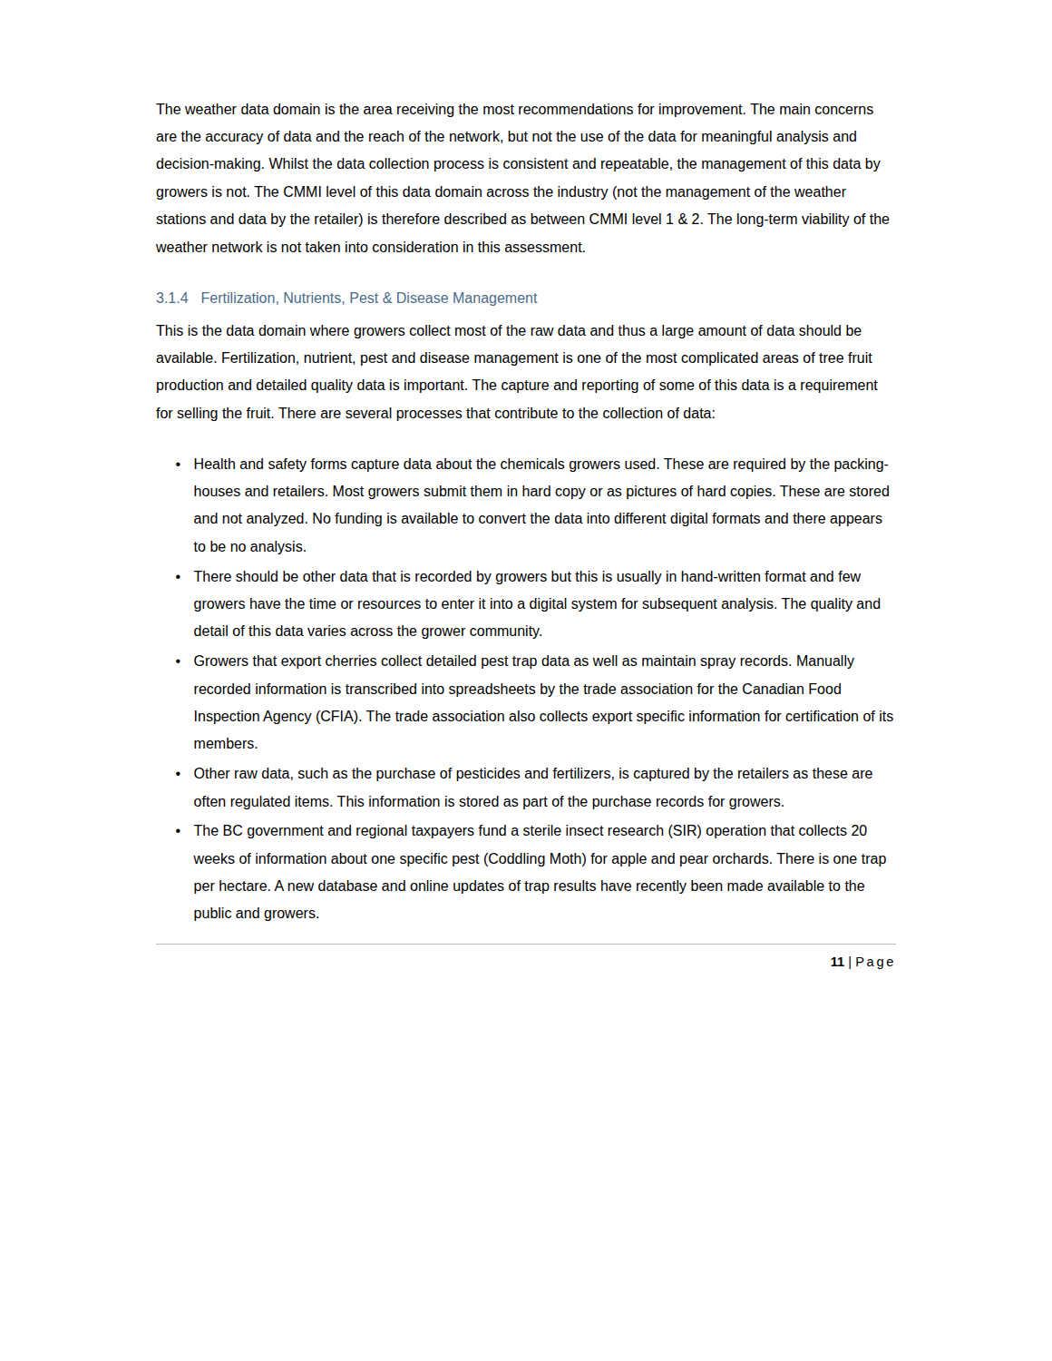The weather data domain is the area receiving the most recommendations for improvement. The main concerns are the accuracy of data and the reach of the network, but not the use of the data for meaningful analysis and decision-making. Whilst the data collection process is consistent and repeatable, the management of this data by growers is not. The CMMI level of this data domain across the industry (not the management of the weather stations and data by the retailer) is therefore described as between CMMI level 1 & 2. The long-term viability of the weather network is not taken into consideration in this assessment.
3.1.4 Fertilization, Nutrients, Pest & Disease Management
This is the data domain where growers collect most of the raw data and thus a large amount of data should be available. Fertilization, nutrient, pest and disease management is one of the most complicated areas of tree fruit production and detailed quality data is important. The capture and reporting of some of this data is a requirement for selling the fruit. There are several processes that contribute to the collection of data:
Health and safety forms capture data about the chemicals growers used. These are required by the packing-houses and retailers. Most growers submit them in hard copy or as pictures of hard copies. These are stored and not analyzed. No funding is available to convert the data into different digital formats and there appears to be no analysis.
There should be other data that is recorded by growers but this is usually in hand-written format and few growers have the time or resources to enter it into a digital system for subsequent analysis. The quality and detail of this data varies across the grower community.
Growers that export cherries collect detailed pest trap data as well as maintain spray records. Manually recorded information is transcribed into spreadsheets by the trade association for the Canadian Food Inspection Agency (CFIA). The trade association also collects export specific information for certification of its members.
Other raw data, such as the purchase of pesticides and fertilizers, is captured by the retailers as these are often regulated items. This information is stored as part of the purchase records for growers.
The BC government and regional taxpayers fund a sterile insect research (SIR) operation that collects 20 weeks of information about one specific pest (Coddling Moth) for apple and pear orchards. There is one trap per hectare. A new database and online updates of trap results have recently been made available to the public and growers.
11 | Page